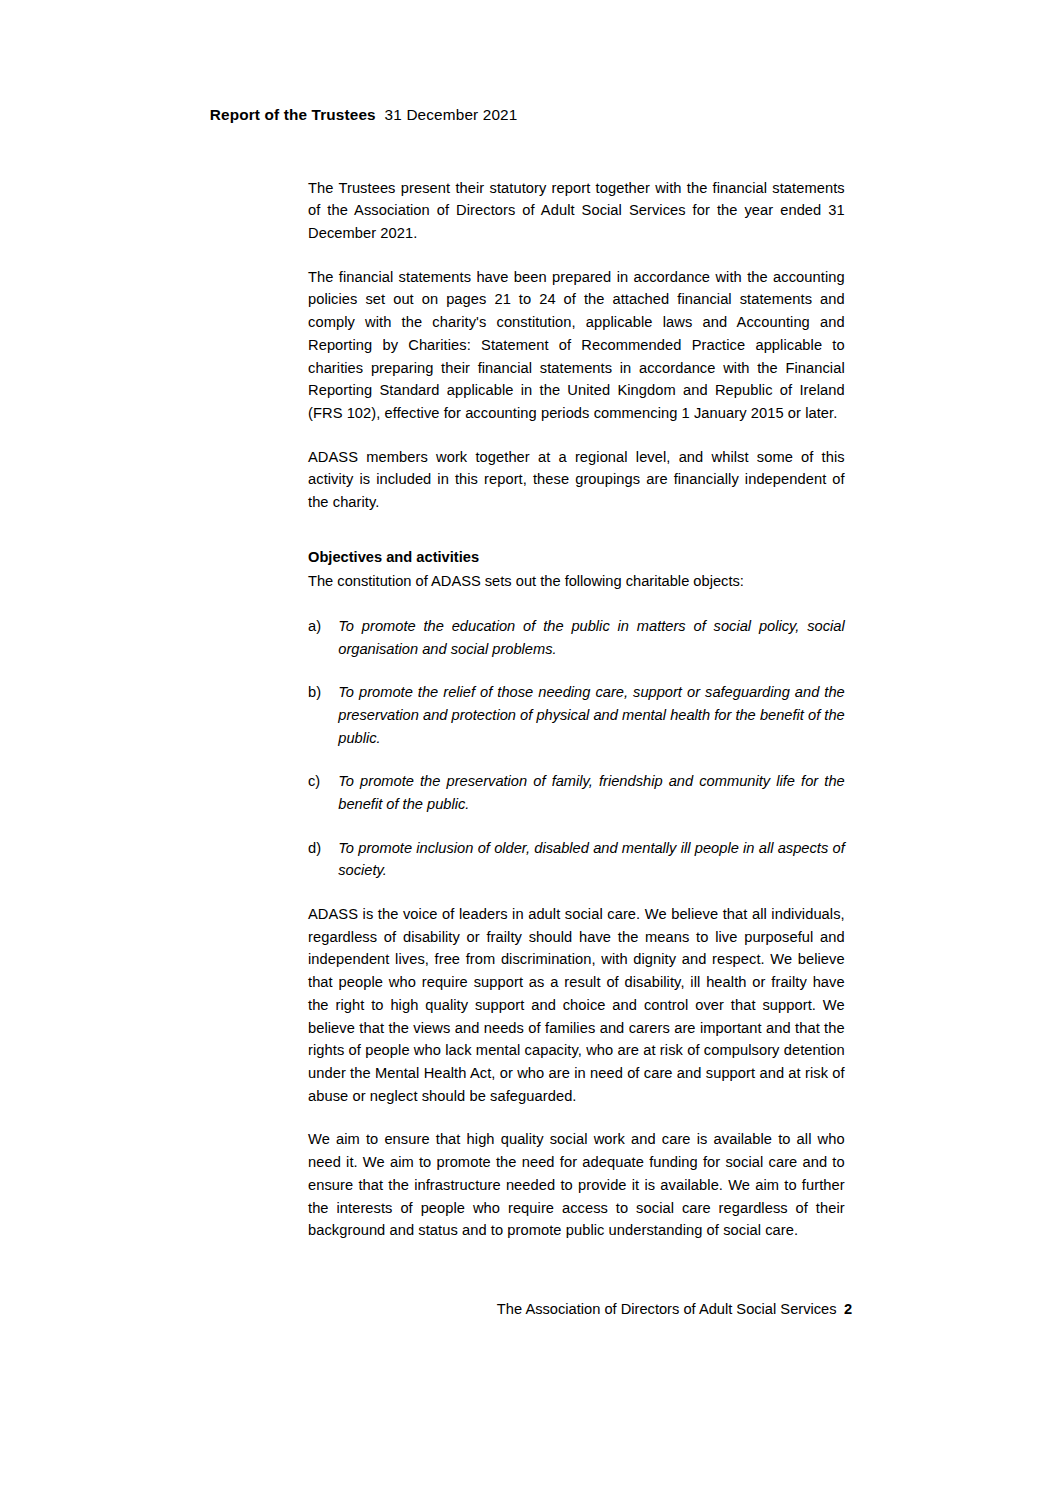Report of the Trustees 31 December 2021
The Trustees present their statutory report together with the financial statements of the Association of Directors of Adult Social Services for the year ended 31 December 2021.
The financial statements have been prepared in accordance with the accounting policies set out on pages 21 to 24 of the attached financial statements and comply with the charity's constitution, applicable laws and Accounting and Reporting by Charities: Statement of Recommended Practice applicable to charities preparing their financial statements in accordance with the Financial Reporting Standard applicable in the United Kingdom and Republic of Ireland (FRS 102), effective for accounting periods commencing 1 January 2015 or later.
ADASS members work together at a regional level, and whilst some of this activity is included in this report, these groupings are financially independent of the charity.
Objectives and activities
The constitution of ADASS sets out the following charitable objects:
To promote the education of the public in matters of social policy, social organisation and social problems.
To promote the relief of those needing care, support or safeguarding and the preservation and protection of physical and mental health for the benefit of the public.
To promote the preservation of family, friendship and community life for the benefit of the public.
To promote inclusion of older, disabled and mentally ill people in all aspects of society.
ADASS is the voice of leaders in adult social care. We believe that all individuals, regardless of disability or frailty should have the means to live purposeful and independent lives, free from discrimination, with dignity and respect. We believe that people who require support as a result of disability, ill health or frailty have the right to high quality support and choice and control over that support. We believe that the views and needs of families and carers are important and that the rights of people who lack mental capacity, who are at risk of compulsory detention under the Mental Health Act, or who are in need of care and support and at risk of abuse or neglect should be safeguarded.
We aim to ensure that high quality social work and care is available to all who need it. We aim to promote the need for adequate funding for social care and to ensure that the infrastructure needed to provide it is available. We aim to further the interests of people who require access to social care regardless of their background and status and to promote public understanding of social care.
The Association of Directors of Adult Social Services2